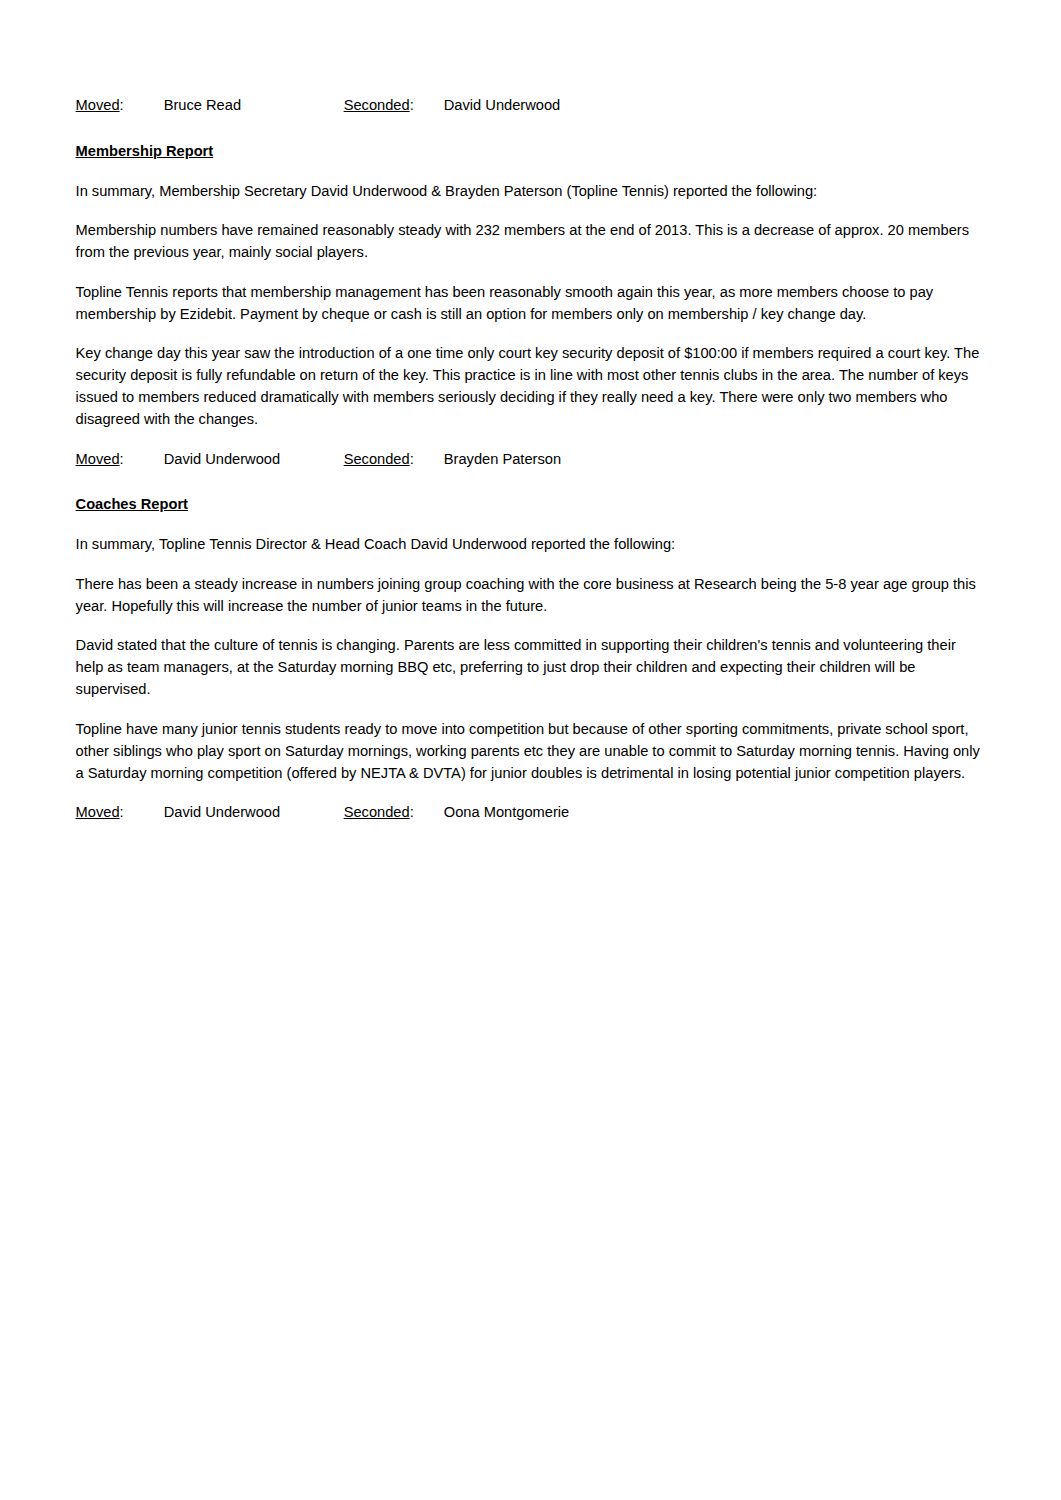Moved: Bruce Read Seconded: David Underwood
Membership Report
In summary, Membership Secretary David Underwood & Brayden Paterson (Topline Tennis) reported the following:
Membership numbers have remained reasonably steady with 232 members at the end of 2013. This is a decrease of approx. 20 members from the previous year, mainly social players.
Topline Tennis reports that membership management has been reasonably smooth again this year, as more members choose to pay membership by Ezidebit. Payment by cheque or cash is still an option for members only on membership / key change day.
Key change day this year saw the introduction of a one time only court key security deposit of $100:00 if members required a court key. The security deposit is fully refundable on return of the key. This practice is in line with most other tennis clubs in the area. The number of keys issued to members reduced dramatically with members seriously deciding if they really need a key. There were only two members who disagreed with the changes.
Moved: David Underwood Seconded: Brayden Paterson
Coaches Report
In summary, Topline Tennis Director & Head Coach David Underwood reported the following:
There has been a steady increase in numbers joining group coaching with the core business at Research being the 5-8 year age group this year. Hopefully this will increase the number of junior teams in the future.
David stated that the culture of tennis is changing. Parents are less committed in supporting their children's tennis and volunteering their help as team managers, at the Saturday morning BBQ etc, preferring to just drop their children and expecting their children will be supervised.
Topline have many junior tennis students ready to move into competition but because of other sporting commitments, private school sport, other siblings who play sport on Saturday mornings, working parents etc they are unable to commit to Saturday morning tennis. Having only a Saturday morning competition (offered by NEJTA & DVTA) for junior doubles is detrimental in losing potential junior competition players.
Moved: David Underwood Seconded: Oona Montgomerie